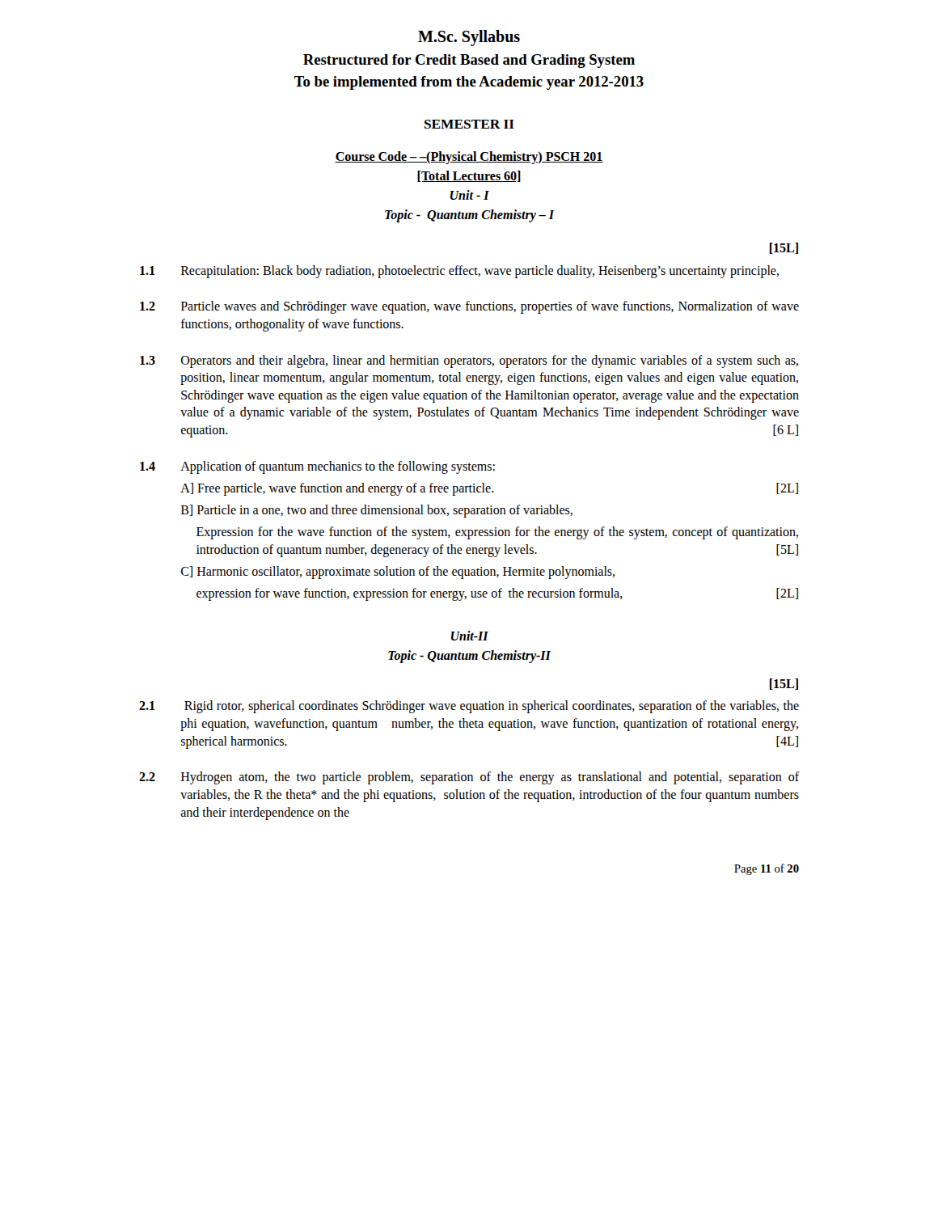M.Sc. Syllabus
Restructured for Credit Based and Grading System
To be implemented from the Academic year 2012-2013
SEMESTER II
Course Code – –(Physical Chemistry) PSCH 201
[Total Lectures 60]
Unit - I
Topic - Quantum Chemistry – I
[15L]
1.1
Recapitulation: Black body radiation, photoelectric effect, wave particle duality, Heisenberg’s uncertainty principle,
1.2
Particle waves and Schrödinger wave equation, wave functions, properties of wave functions, Normalization of wave functions, orthogonality of wave functions.
1.3
Operators and their algebra, linear and hermitian operators, operators for the dynamic variables of a system such as, position, linear momentum, angular momentum, total energy, eigen functions, eigen values and eigen value equation, Schrödinger wave equation as the eigen value equation of the Hamiltonian operator, average value and the expectation value of a dynamic variable of the system, Postulates of Quantam Mechanics Time independent Schrödinger wave equation. [6 L]
1.4
Application of quantum mechanics to the following systems:
A] Free particle, wave function and energy of a free particle. [2L]
B] Particle in a one, two and three dimensional box, separation of variables,
Expression for the wave function of the system, expression for the energy of the system, concept of quantization, introduction of quantum number, degeneracy of the energy levels. [5L]
C] Harmonic oscillator, approximate solution of the equation, Hermite polynomials,
expression for wave function, expression for energy, use of the recursion formula, [2L]
Unit-II
Topic - Quantum Chemistry-II
[15L]
2.1
Rigid rotor, spherical coordinates Schrödinger wave equation in spherical coordinates, separation of the variables, the phi equation, wavefunction, quantum number, the theta equation, wave function, quantization of rotational energy, spherical harmonics. [4L]
2.2
Hydrogen atom, the two particle problem, separation of the energy as translational and potential, separation of variables, the R the theta* and the phi equations, solution of the requation, introduction of the four quantum numbers and their interdependence on the
Page 11 of 20